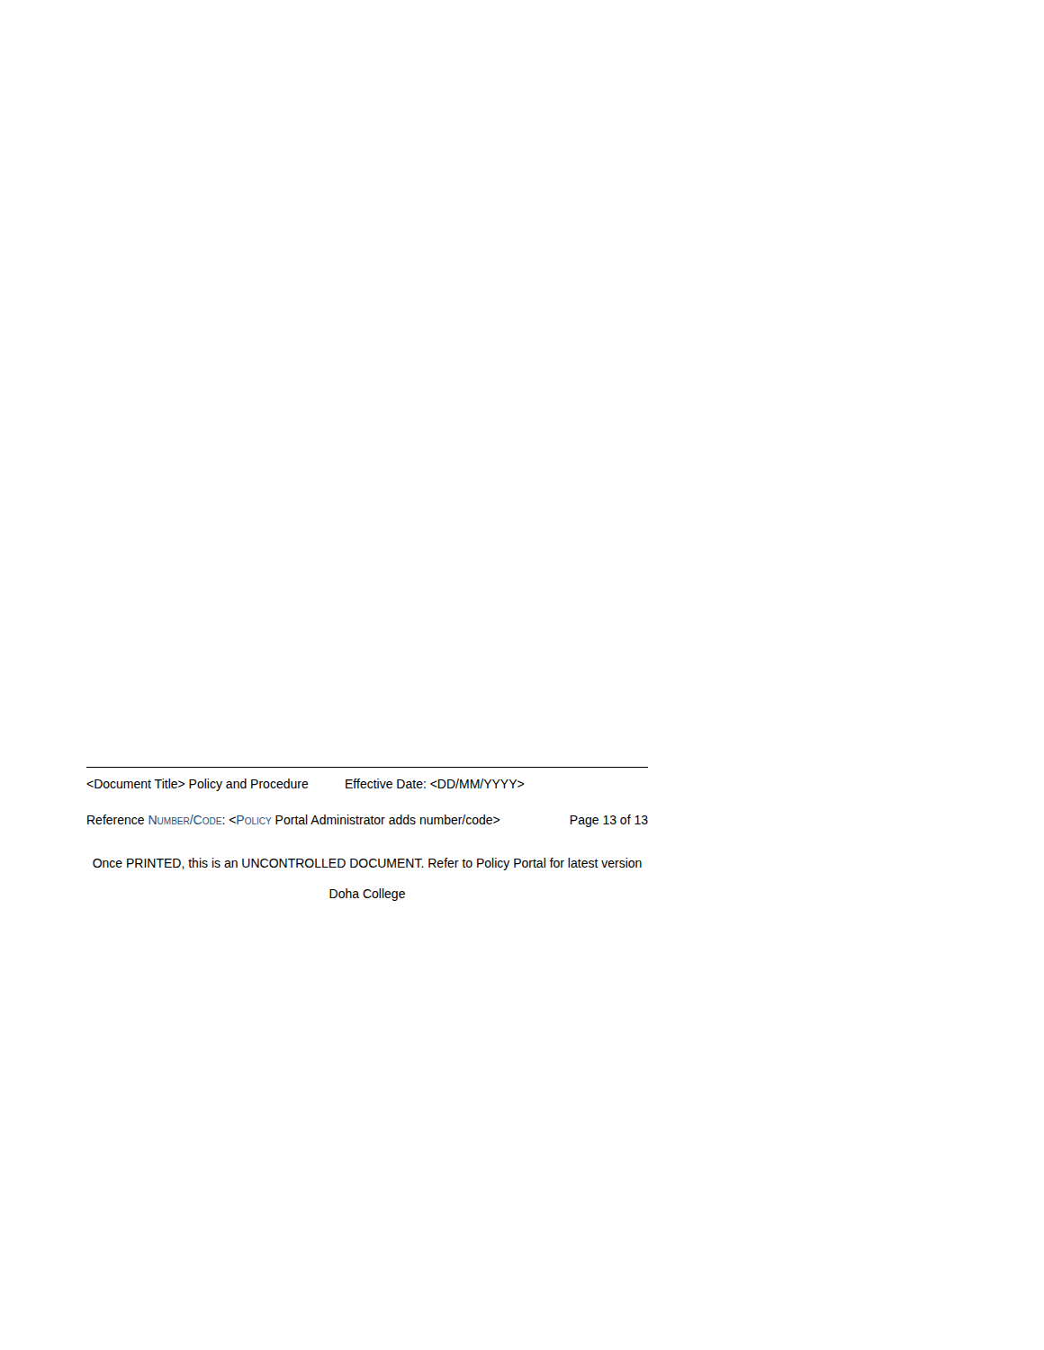<Document Title> Policy and Procedure Effective Date: <DD/MM/YYYY>
Reference Number/Code: <Policy Portal Administrator adds number/code> Page 13 of 13
Once PRINTED, this is an UNCONTROLLED DOCUMENT. Refer to Policy Portal for latest version
Doha College